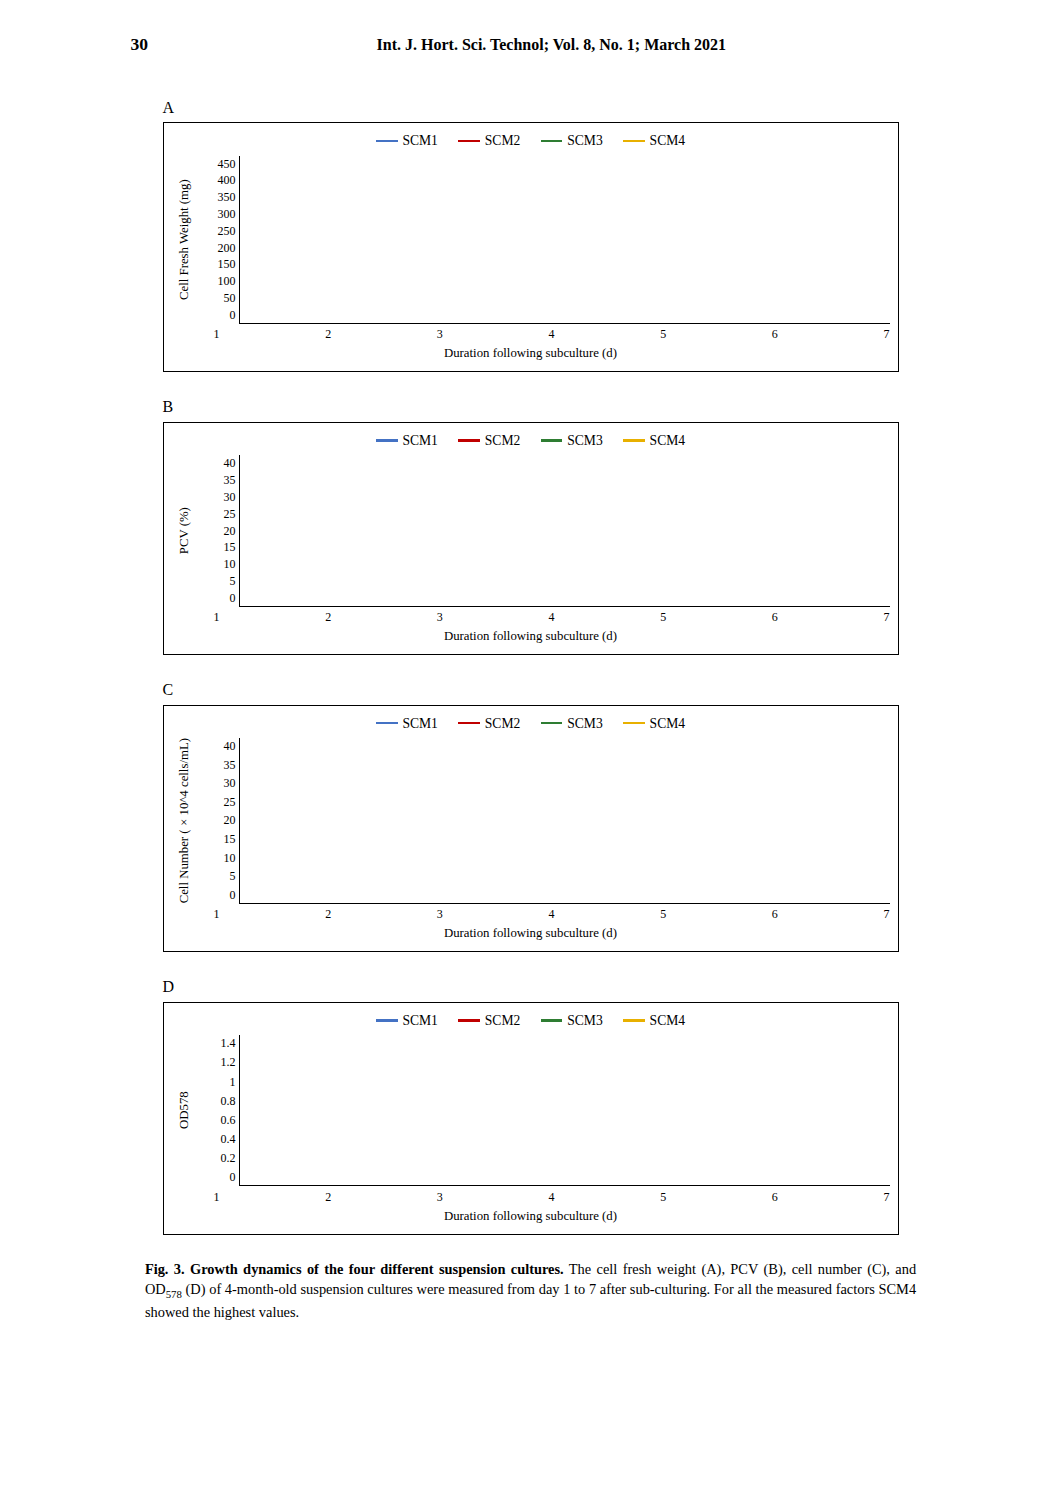30 Int. J. Hort. Sci. Technol; Vol. 8, No. 1; March 2021
A
SCM1 SCM2 SCM3 SCM4
Cell Fresh Weight (mg)
450400350300250200150100500
1234567
Duration following subculture (d)
B
SCM1 SCM2 SCM3 SCM4
PCV (%)
4035302520151050
1234567
Duration following subculture (d)
C
SCM1 SCM2 SCM3 SCM4
Cell Number (×10^4 cells/mL)
4035302520151050
1234567
Duration following subculture (d)
D
SCM1 SCM2 SCM3 SCM4
OD578
1.41.210.80.60.40.20
1234567
Duration following subculture (d)
Fig. 3. Growth dynamics of the four different suspension cultures. The cell fresh weight (A), PCV (B), cell number (C), and OD578 (D) of 4-month-old suspension cultures were measured from day 1 to 7 after sub-culturing. For all the measured factors SCM4 showed the highest values.